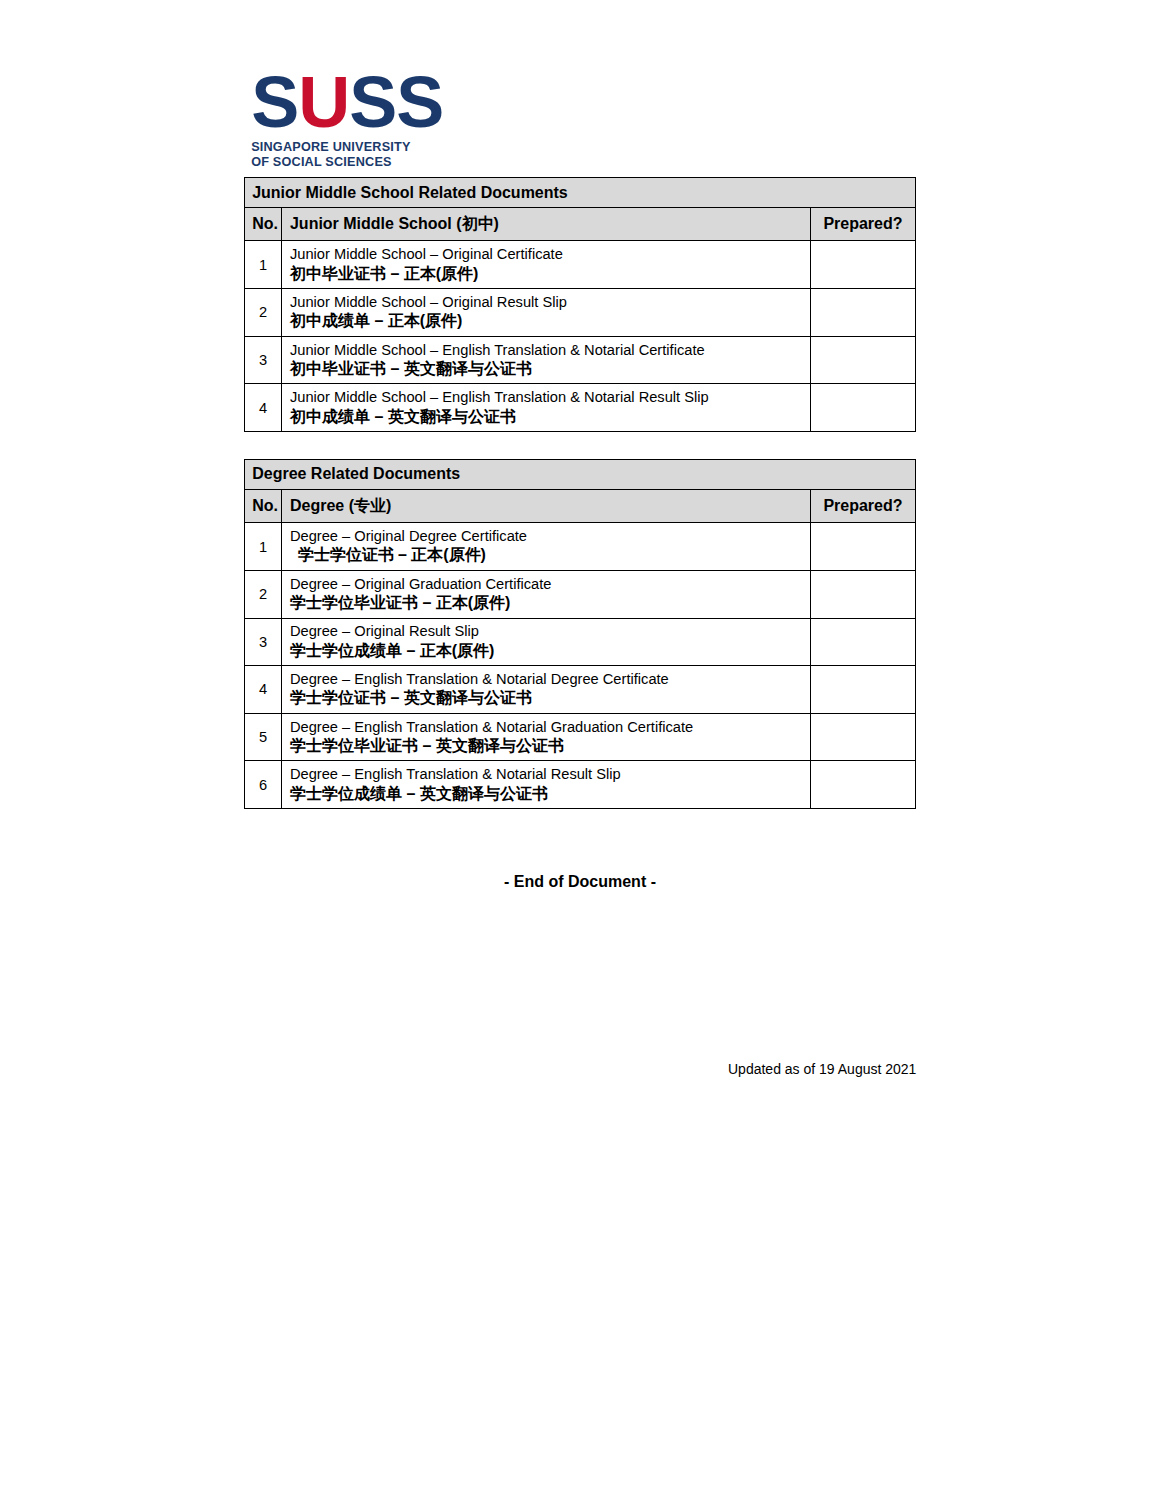SUSS
SINGAPORE UNIVERSITY
OF SOCIAL SCIENCES
| Junior Middle School Related Documents |
| No. | Junior Middle School (初中) | Prepared? |
| 1 | Junior Middle School – Original Certificate 初中毕业证书 – 正本(原件) | |
| 2 | Junior Middle School – Original Result Slip 初中成绩单 – 正本(原件) | |
| 3 | Junior Middle School – English Translation & Notarial Certificate 初中毕业证书 – 英文翻译与公证书 | |
| 4 | Junior Middle School – English Translation & Notarial Result Slip 初中成绩单 – 英文翻译与公证书 | |
| Degree Related Documents |
| No. | Degree (专业) | Prepared? |
| 1 | Degree – Original Degree Certificate 学士学位证书 – 正本(原件) | |
| 2 | Degree – Original Graduation Certificate 学士学位毕业证书 – 正本(原件) | |
| 3 | Degree – Original Result Slip 学士学位成绩单 – 正本(原件) | |
| 4 | Degree – English Translation & Notarial Degree Certificate 学士学位证书 – 英文翻译与公证书 | |
| 5 | Degree – English Translation & Notarial Graduation Certificate 学士学位毕业证书 – 英文翻译与公证书 | |
| 6 | Degree – English Translation & Notarial Result Slip 学士学位成绩单 – 英文翻译与公证书 | |
- End of Document -
Updated as of 19 August 2021